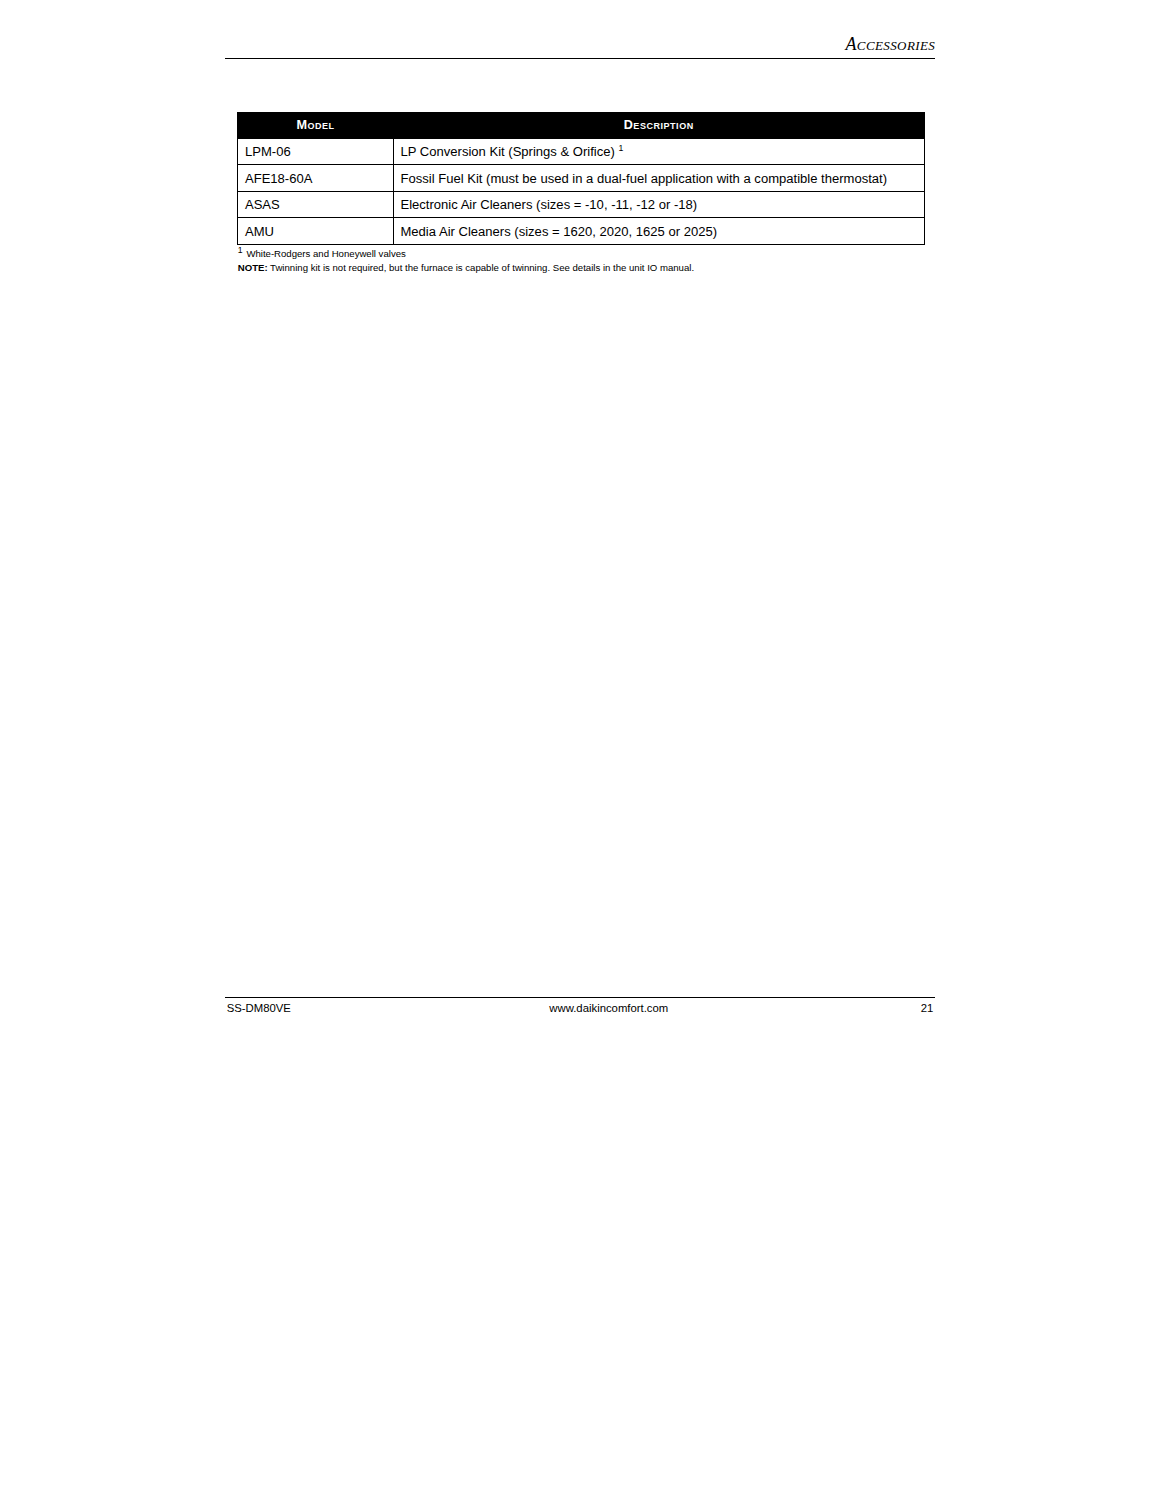Accessories
| Model | Description |
| --- | --- |
| LPM-06 | LP Conversion Kit (Springs & Orifice) 1 |
| AFE18-60A | Fossil Fuel Kit (must be used in a dual-fuel application with a compatible thermostat) |
| ASAS | Electronic Air Cleaners (sizes = -10, -11, -12 or -18) |
| AMU | Media Air Cleaners (sizes = 1620, 2020, 1625 or 2025) |
1 White-Rodgers and Honeywell valves NOTE: Twinning kit is not required, but the furnace is capable of twinning. See details in the unit IO manual.
SS-DM80VE
www.daikincomfort.com
21